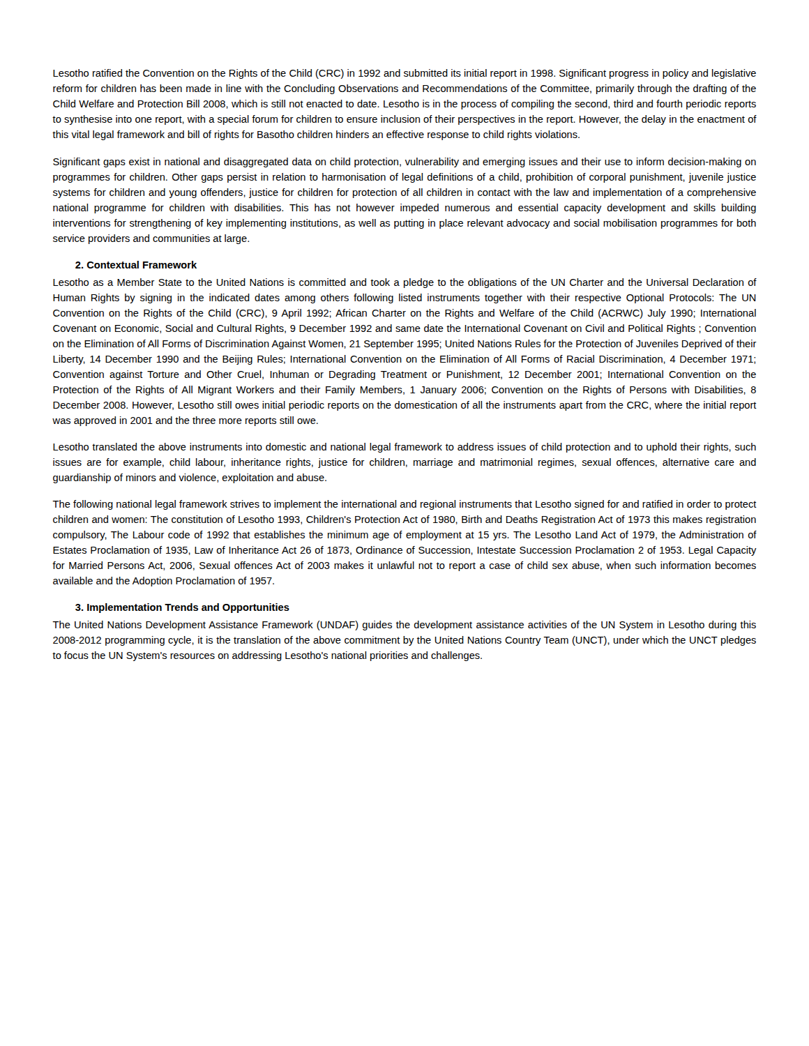Lesotho ratified the Convention on the Rights of the Child (CRC) in 1992 and submitted its initial report in 1998. Significant progress in policy and legislative reform for children has been made in line with the Concluding Observations and Recommendations of the Committee, primarily through the drafting of the Child Welfare and Protection Bill 2008, which is still not enacted to date. Lesotho is in the process of compiling the second, third and fourth periodic reports to synthesise into one report, with a special forum for children to ensure inclusion of their perspectives in the report. However, the delay in the enactment of this vital legal framework and bill of rights for Basotho children hinders an effective response to child rights violations.
Significant gaps exist in national and disaggregated data on child protection, vulnerability and emerging issues and their use to inform decision-making on programmes for children. Other gaps persist in relation to harmonisation of legal definitions of a child, prohibition of corporal punishment, juvenile justice systems for children and young offenders, justice for children for protection of all children in contact with the law and implementation of a comprehensive national programme for children with disabilities. This has not however impeded numerous and essential capacity development and skills building interventions for strengthening of key implementing institutions, as well as putting in place relevant advocacy and social mobilisation programmes for both service providers and communities at large.
2. Contextual Framework
Lesotho as a Member State to the United Nations is committed and took a pledge to the obligations of the UN Charter and the Universal Declaration of Human Rights by signing in the indicated dates among others following listed instruments together with their respective Optional Protocols: The UN Convention on the Rights of the Child (CRC), 9 April 1992; African Charter on the Rights and Welfare of the Child (ACRWC) July 1990; International Covenant on Economic, Social and Cultural Rights, 9 December 1992 and same date the International Covenant on Civil and Political Rights ; Convention on the Elimination of All Forms of Discrimination Against Women, 21 September 1995; United Nations Rules for the Protection of Juveniles Deprived of their Liberty, 14 December 1990 and the Beijing Rules; International Convention on the Elimination of All Forms of Racial Discrimination, 4 December 1971; Convention against Torture and Other Cruel, Inhuman or Degrading Treatment or Punishment, 12 December 2001; International Convention on the Protection of the Rights of All Migrant Workers and their Family Members, 1 January 2006; Convention on the Rights of Persons with Disabilities, 8 December 2008. However, Lesotho still owes initial periodic reports on the domestication of all the instruments apart from the CRC, where the initial report was approved in 2001 and the three more reports still owe.
Lesotho translated the above instruments into domestic and national legal framework to address issues of child protection and to uphold their rights, such issues are for example, child labour, inheritance rights, justice for children, marriage and matrimonial regimes, sexual offences, alternative care and guardianship of minors and violence, exploitation and abuse.
The following national legal framework strives to implement the international and regional instruments that Lesotho signed for and ratified in order to protect children and women: The constitution of Lesotho 1993, Children's Protection Act of 1980, Birth and Deaths Registration Act of 1973 this makes registration compulsory, The Labour code of 1992 that establishes the minimum age of employment at 15 yrs. The Lesotho Land Act of 1979, the Administration of Estates Proclamation of 1935, Law of Inheritance Act 26 of 1873, Ordinance of Succession, Intestate Succession Proclamation 2 of 1953. Legal Capacity for Married Persons Act, 2006, Sexual offences Act of 2003 makes it unlawful not to report a case of child sex abuse, when such information becomes available and the Adoption Proclamation of 1957.
3. Implementation Trends and Opportunities
The United Nations Development Assistance Framework (UNDAF) guides the development assistance activities of the UN System in Lesotho during this 2008-2012 programming cycle, it is the translation of the above commitment by the United Nations Country Team (UNCT), under which the UNCT pledges to focus the UN System's resources on addressing Lesotho's national priorities and challenges.